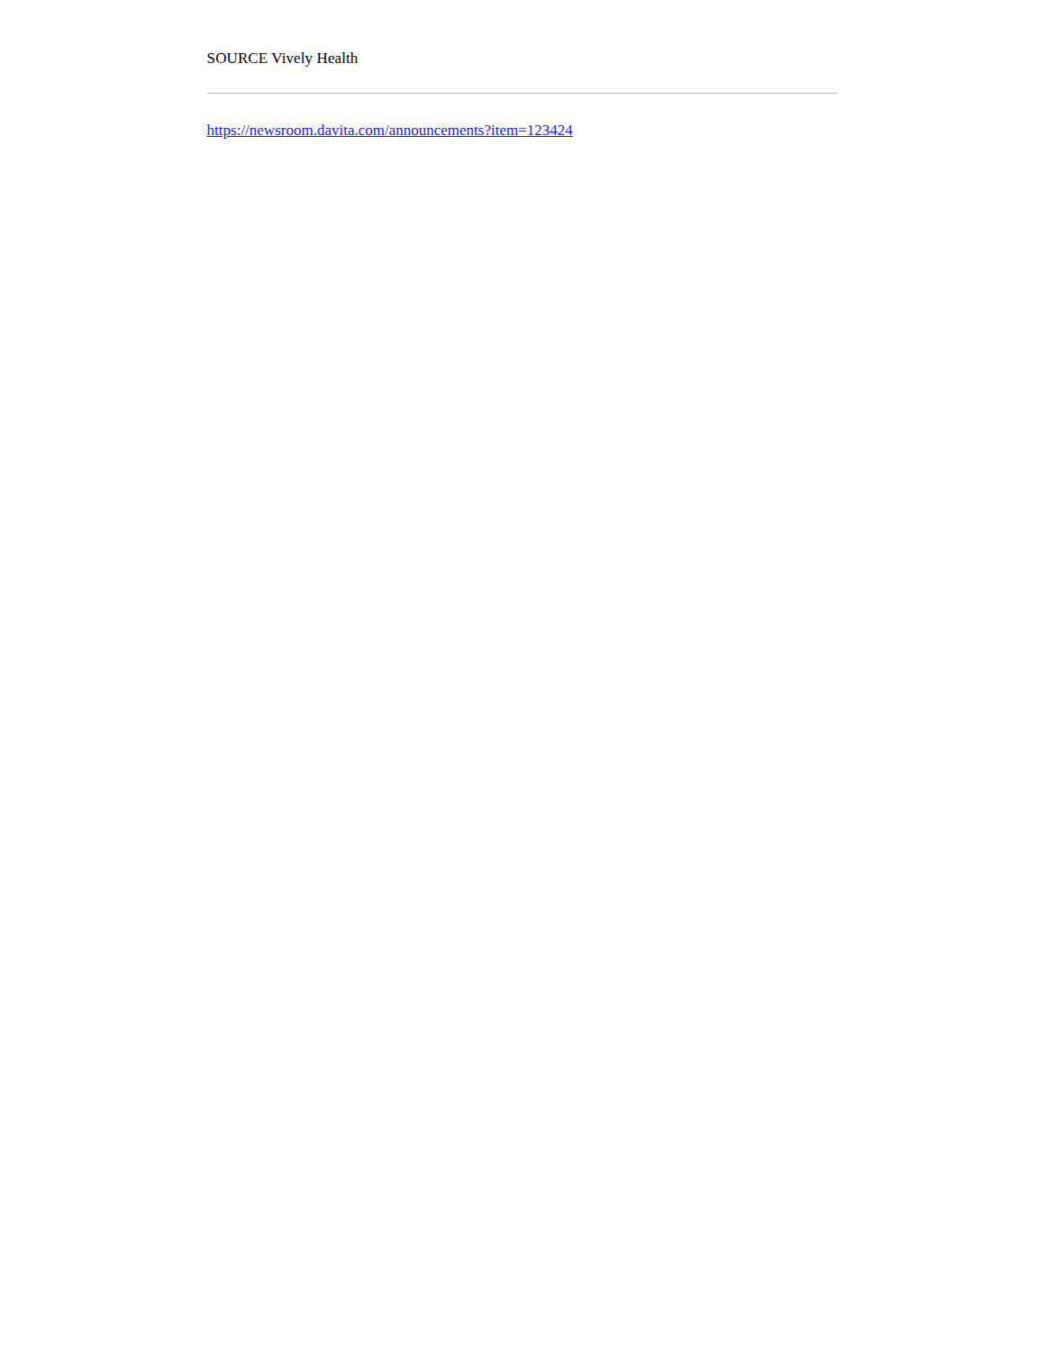SOURCE Vively Health
https://newsroom.davita.com/announcements?item=123424